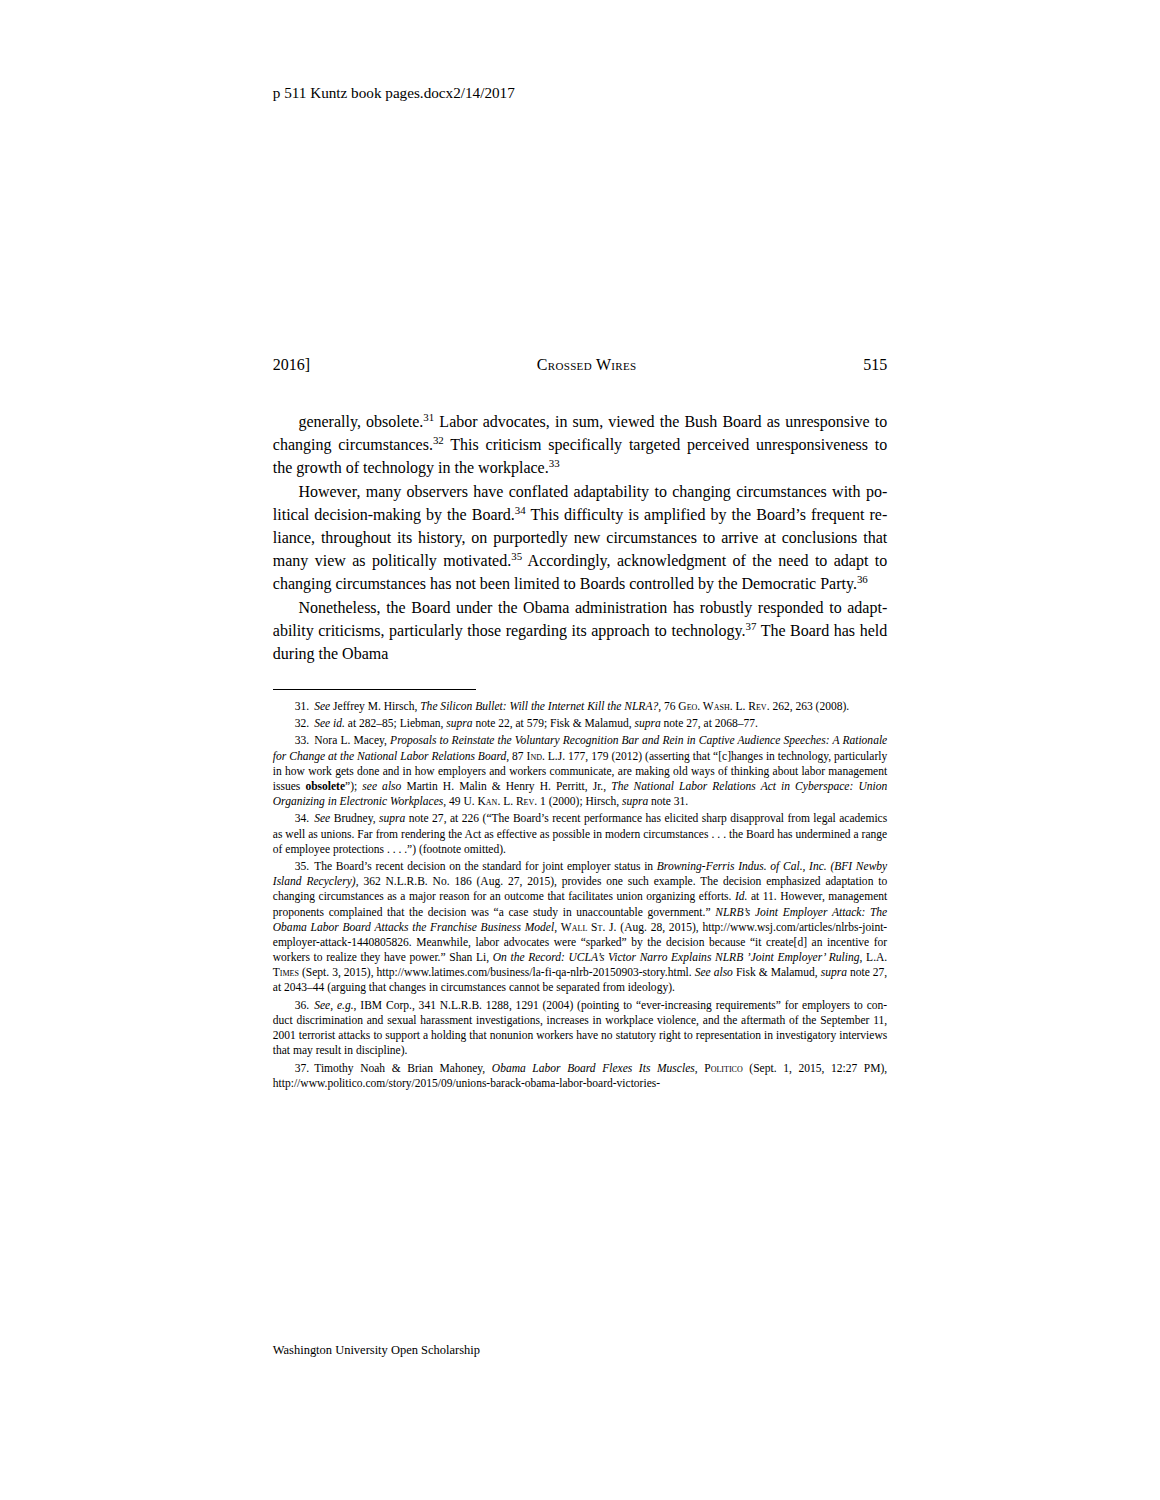p 511 Kuntz book pages.docx2/14/2017
2016] Crossed Wires 515
generally, obsolete.31 Labor advocates, in sum, viewed the Bush Board as unresponsive to changing circumstances.32 This criticism specifically targeted perceived unresponsiveness to the growth of technology in the workplace.33
However, many observers have conflated adaptability to changing circumstances with political decision-making by the Board.34 This difficulty is amplified by the Board’s frequent reliance, throughout its history, on purportedly new circumstances to arrive at conclusions that many view as politically motivated.35 Accordingly, acknowledgment of the need to adapt to changing circumstances has not been limited to Boards controlled by the Democratic Party.36
Nonetheless, the Board under the Obama administration has robustly responded to adaptability criticisms, particularly those regarding its approach to technology.37 The Board has held during the Obama
31. See Jeffrey M. Hirsch, The Silicon Bullet: Will the Internet Kill the NLRA?, 76 Geo. Wash. L. Rev. 262, 263 (2008).
32. See id. at 282–85; Liebman, supra note 22, at 579; Fisk & Malamud, supra note 27, at 2068–77.
33. Nora L. Macey, Proposals to Reinstate the Voluntary Recognition Bar and Rein in Captive Audience Speeches: A Rationale for Change at the National Labor Relations Board, 87 Ind. L.J. 177, 179 (2012) (asserting that “[c]hanges in technology, particularly in how work gets done and in how employers and workers communicate, are making old ways of thinking about labor management issues obsolete”); see also Martin H. Malin & Henry H. Perritt, Jr., The National Labor Relations Act in Cyberspace: Union Organizing in Electronic Workplaces, 49 U. Kan. L. Rev. 1 (2000); Hirsch, supra note 31.
34. See Brudney, supra note 27, at 226 (“The Board’s recent performance has elicited sharp disapproval from legal academics as well as unions. Far from rendering the Act as effective as possible in modern circumstances . . . the Board has undermined a range of employee protections . . . .”) (footnote omitted).
35. The Board’s recent decision on the standard for joint employer status in Browning-Ferris Indus. of Cal., Inc. (BFI Newby Island Recyclery), 362 N.L.R.B. No. 186 (Aug. 27, 2015), provides one such example. The decision emphasized adaptation to changing circumstances as a major reason for an outcome that facilitates union organizing efforts. Id. at 11. However, management proponents complained that the decision was “a case study in unaccountable government.” NLRB’s Joint Employer Attack: The Obama Labor Board Attacks the Franchise Business Model, Wall St. J. (Aug. 28, 2015), http://www.wsj.com/articles/nlrbs-joint-employer-attack-1440805826. Meanwhile, labor advocates were “sparked” by the decision because “it create[d] an incentive for workers to realize they have power.” Shan Li, On the Record: UCLA’s Victor Narro Explains NLRB ’Joint Employer’ Ruling, L.A. Times (Sept. 3, 2015), http://www.latimes.com/business/la-fi-qa-nlrb-20150903-story.html. See also Fisk & Malamud, supra note 27, at 2043–44 (arguing that changes in circumstances cannot be separated from ideology).
36. See, e.g., IBM Corp., 341 N.L.R.B. 1288, 1291 (2004) (pointing to “ever-increasing requirements” for employers to conduct discrimination and sexual harassment investigations, increases in workplace violence, and the aftermath of the September 11, 2001 terrorist attacks to support a holding that nonunion workers have no statutory right to representation in investigatory interviews that may result in discipline).
37. Timothy Noah & Brian Mahoney, Obama Labor Board Flexes Its Muscles, Politico (Sept. 1, 2015, 12:27 PM), http://www.politico.com/story/2015/09/unions-barack-obama-labor-board-victories-
Washington University Open Scholarship